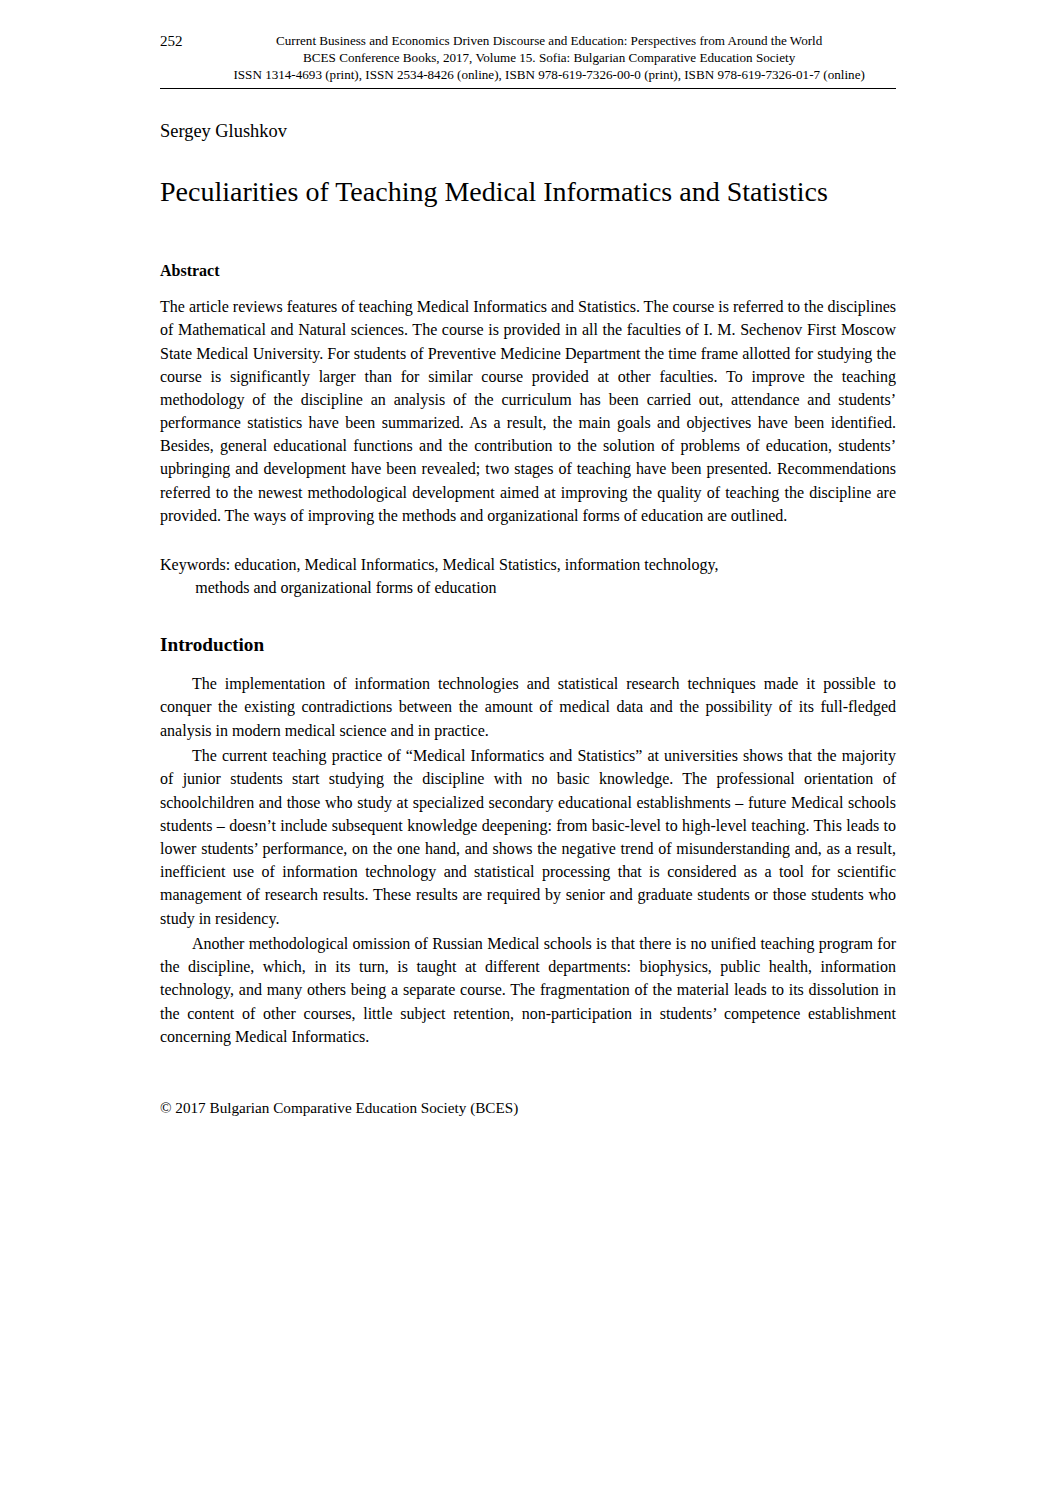252
Current Business and Economics Driven Discourse and Education: Perspectives from Around the World
BCES Conference Books, 2017, Volume 15. Sofia: Bulgarian Comparative Education Society
ISSN 1314-4693 (print), ISSN 2534-8426 (online), ISBN 978-619-7326-00-0 (print), ISBN 978-619-7326-01-7 (online)
Sergey Glushkov
Peculiarities of Teaching Medical Informatics and Statistics
Abstract
The article reviews features of teaching Medical Informatics and Statistics. The course is referred to the disciplines of Mathematical and Natural sciences. The course is provided in all the faculties of I. M. Sechenov First Moscow State Medical University. For students of Preventive Medicine Department the time frame allotted for studying the course is significantly larger than for similar course provided at other faculties. To improve the teaching methodology of the discipline an analysis of the curriculum has been carried out, attendance and students’ performance statistics have been summarized. As a result, the main goals and objectives have been identified. Besides, general educational functions and the contribution to the solution of problems of education, students’ upbringing and development have been revealed; two stages of teaching have been presented. Recommendations referred to the newest methodological development aimed at improving the quality of teaching the discipline are provided. The ways of improving the methods and organizational forms of education are outlined.
Keywords: education, Medical Informatics, Medical Statistics, information technology, methods and organizational forms of education
Introduction
The implementation of information technologies and statistical research techniques made it possible to conquer the existing contradictions between the amount of medical data and the possibility of its full-fledged analysis in modern medical science and in practice.
The current teaching practice of “Medical Informatics and Statistics” at universities shows that the majority of junior students start studying the discipline with no basic knowledge. The professional orientation of schoolchildren and those who study at specialized secondary educational establishments – future Medical schools students – doesn’t include subsequent knowledge deepening: from basic-level to high-level teaching. This leads to lower students’ performance, on the one hand, and shows the negative trend of misunderstanding and, as a result, inefficient use of information technology and statistical processing that is considered as a tool for scientific management of research results. These results are required by senior and graduate students or those students who study in residency.
Another methodological omission of Russian Medical schools is that there is no unified teaching program for the discipline, which, in its turn, is taught at different departments: biophysics, public health, information technology, and many others being a separate course. The fragmentation of the material leads to its dissolution in the content of other courses, little subject retention, non-participation in students’ competence establishment concerning Medical Informatics.
© 2017 Bulgarian Comparative Education Society (BCES)